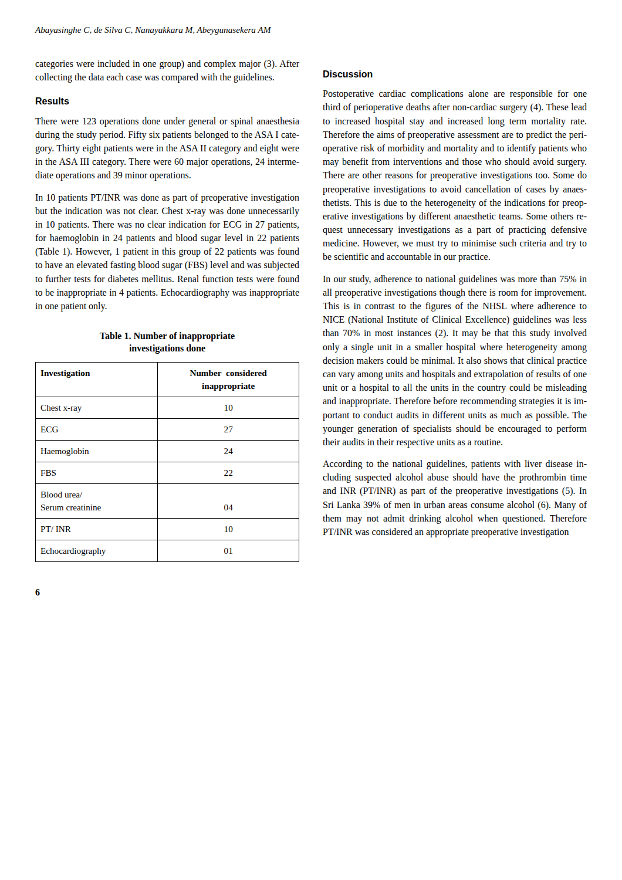Abayasinghe C, de Silva C, Nanayakkara M, Abeygunasekera AM
categories were included in one group) and complex major (3). After collecting the data each case was compared with the guidelines.
Results
There were 123 operations done under general or spinal anaesthesia during the study period. Fifty six patients belonged to the ASA I category. Thirty eight patients were in the ASA II category and eight were in the ASA III category. There were 60 major operations, 24 intermediate operations and 39 minor operations.
In 10 patients PT/INR was done as part of preoperative investigation but the indication was not clear. Chest x-ray was done unnecessarily in 10 patients. There was no clear indication for ECG in 27 patients, for haemoglobin in 24 patients and blood sugar level in 22 patients (Table 1). However, 1 patient in this group of 22 patients was found to have an elevated fasting blood sugar (FBS) level and was subjected to further tests for diabetes mellitus. Renal function tests were found to be inappropriate in 4 patients. Echocardiography was inappropriate in one patient only.
Table 1. Number of inappropriate
investigations done
| Investigation | Number considered inappropriate |
| --- | --- |
| Chest x-ray | 10 |
| ECG | 27 |
| Haemoglobin | 24 |
| FBS | 22 |
| Blood urea/ Serum creatinine | 04 |
| PT/ INR | 10 |
| Echocardiography | 01 |
6
Discussion
Postoperative cardiac complications alone are responsible for one third of perioperative deaths after non-cardiac surgery (4). These lead to increased hospital stay and increased long term mortality rate. Therefore the aims of preoperative assessment are to predict the perioperative risk of morbidity and mortality and to identify patients who may benefit from interventions and those who should avoid surgery. There are other reasons for preoperative investigations too. Some do preoperative investigations to avoid cancellation of cases by anaesthetists. This is due to the heterogeneity of the indications for preoperative investigations by different anaesthetic teams. Some others request unnecessary investigations as a part of practicing defensive medicine. However, we must try to minimise such criteria and try to be scientific and accountable in our practice.
In our study, adherence to national guidelines was more than 75% in all preoperative investigations though there is room for improvement. This is in contrast to the figures of the NHSL where adherence to NICE (National Institute of Clinical Excellence) guidelines was less than 70% in most instances (2). It may be that this study involved only a single unit in a smaller hospital where heterogeneity among decision makers could be minimal. It also shows that clinical practice can vary among units and hospitals and extrapolation of results of one unit or a hospital to all the units in the country could be misleading and inappropriate. Therefore before recommending strategies it is important to conduct audits in different units as much as possible. The younger generation of specialists should be encouraged to perform their audits in their respective units as a routine.
According to the national guidelines, patients with liver disease including suspected alcohol abuse should have the prothrombin time and INR (PT/INR) as part of the preoperative investigations (5). In Sri Lanka 39% of men in urban areas consume alcohol (6). Many of them may not admit drinking alcohol when questioned. Therefore PT/INR was considered an appropriate preoperative investigation